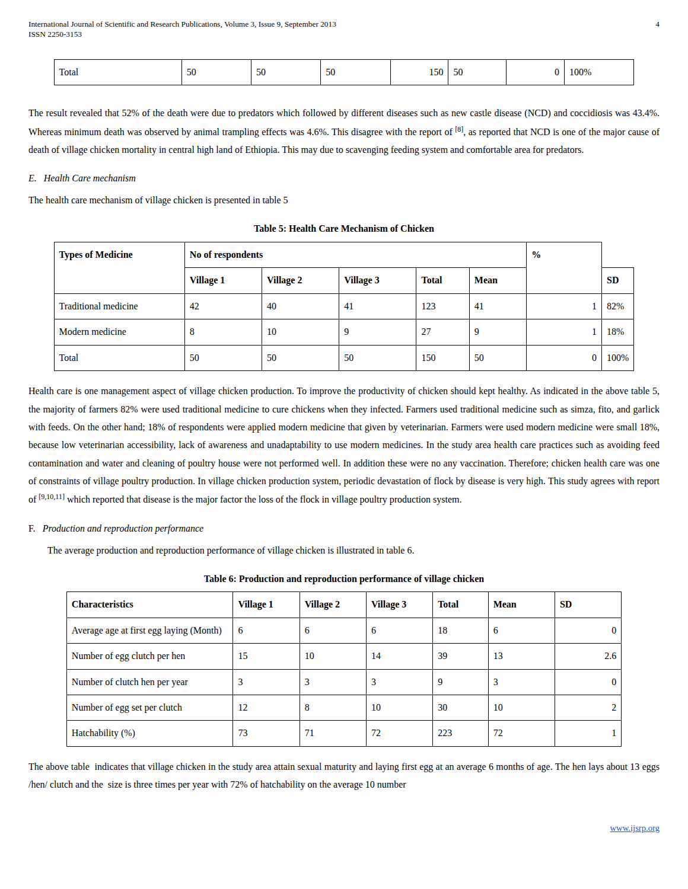4 International Journal of Scientific and Research Publications, Volume 3, Issue 9, September 2013
ISSN 2250-3153
| Total | 50 | 50 | 50 | 150 | 50 | 0 | 100% |
The result revealed that 52% of the death were due to predators which followed by different diseases such as new castle disease (NCD) and coccidiosis was 43.4%. Whereas minimum death was observed by animal trampling effects was 4.6%. This disagree with the report of [8], as reported that NCD is one of the major cause of death of village chicken mortality in central high land of Ethiopia. This may due to scavenging feeding system and comfortable area for predators.
E. Health Care mechanism
The health care mechanism of village chicken is presented in table 5
Table 5: Health Care Mechanism of Chicken
| Types of Medicine | No of respondents | % |
| --- | --- | --- |
| Village 1 | Village 2 | Village 3 | Total | Mean | SD |
| Traditional medicine | 42 | 40 | 41 | 123 | 41 | 1 | 82% |
| Modern medicine | 8 | 10 | 9 | 27 | 9 | 1 | 18% |
| Total | 50 | 50 | 50 | 150 | 50 | 0 | 100% |
Health care is one management aspect of village chicken production. To improve the productivity of chicken should kept healthy. As indicated in the above table 5, the majority of farmers 82% were used traditional medicine to cure chickens when they infected. Farmers used traditional medicine such as simza, fito, and garlick with feeds. On the other hand; 18% of respondents were applied modern medicine that given by veterinarian. Farmers were used modern medicine were small 18%, because low veterinarian accessibility, lack of awareness and unadaptability to use modern medicines. In the study area health care practices such as avoiding feed contamination and water and cleaning of poultry house were not performed well. In addition these were no any vaccination. Therefore; chicken health care was one of constraints of village poultry production. In village chicken production system, periodic devastation of flock by disease is very high. This study agrees with report of [9,10,11] which reported that disease is the major factor the loss of the flock in village poultry production system.
F. Production and reproduction performance
The average production and reproduction performance of village chicken is illustrated in table 6.
Table 6: Production and reproduction performance of village chicken
| Characteristics | Village 1 | Village 2 | Village 3 | Total | Mean | SD |
| --- | --- | --- | --- | --- | --- | --- |
| Average age at first egg laying (Month) | 6 | 6 | 6 | 18 | 6 | 0 |
| Number of egg clutch per hen | 15 | 10 | 14 | 39 | 13 | 2.6 |
| Number of clutch hen per year | 3 | 3 | 3 | 9 | 3 | 0 |
| Number of egg set per clutch | 12 | 8 | 10 | 30 | 10 | 2 |
| Hatchability (%) | 73 | 71 | 72 | 223 | 72 | 1 |
The above table indicates that village chicken in the study area attain sexual maturity and laying first egg at an average 6 months of age. The hen lays about 13 eggs /hen/ clutch and the size is three times per year with 72% of hatchability on the average 10 number
www.ijsrp.org